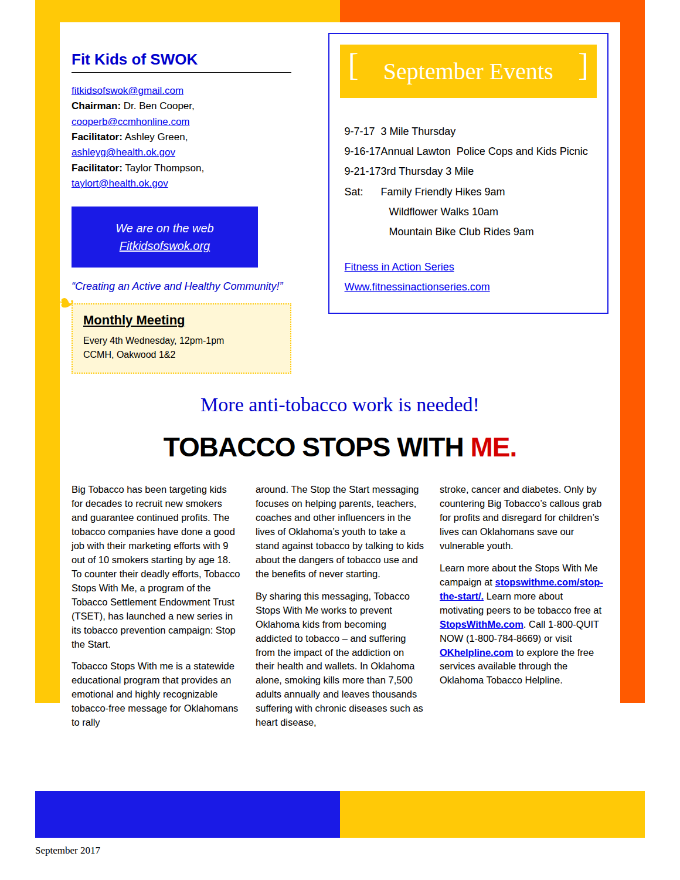Fit Kids of SWOK
fitkidsofswok@gmail.com
Chairman: Dr. Ben Cooper,
cooperb@ccmhonline.com
Facilitator: Ashley Green,
ashleyg@health.ok.gov
Facilitator: Taylor Thompson,
taylort@health.ok.gov
We are on the web
Fitkidsofswok.org
“Creating an Active and Healthy Community!”
❧
Monthly Meeting
Every 4th Wednesday, 12pm-1pm
CCMH, Oakwood 1&2
[
September Events
]
9-7-173 Mile Thursday
9-16-17 Annual Lawton Police Cops and Kids Picnic
9-21-173rd Thursday 3 Mile
Sat: Family Friendly Hikes 9am
Wildflower Walks 10am
Mountain Bike Club Rides 9am
Fitness in Action Series Www.fitnessinactionseries.com
More anti-tobacco work is needed!
TOBACCO STOPS WITH ME.
Big Tobacco has been targeting kids for decades to recruit new smokers and guarantee continued profits. The tobacco companies have done a good job with their marketing efforts with 9 out of 10 smokers starting by age 18. To counter their deadly efforts, Tobacco Stops With Me, a program of the Tobacco Settlement Endowment Trust (TSET), has launched a new series in its tobacco prevention campaign: Stop the Start.
Tobacco Stops With me is a statewide educational program that provides an emotional and highly recognizable tobacco-free message for Oklahomans to rally
around. The Stop the Start messaging focuses on helping parents, teachers, coaches and other influencers in the lives of Oklahoma’s youth to take a stand against tobacco by talking to kids about the dangers of tobacco use and the benefits of never starting.
By sharing this messaging, Tobacco Stops With Me works to prevent Oklahoma kids from becoming addicted to tobacco – and suffering from the impact of the addiction on their health and wallets. In Oklahoma alone, smoking kills more than 7,500 adults annually and leaves thousands suffering with chronic diseases such as heart disease,
stroke, cancer and diabetes. Only by countering Big Tobacco’s callous grab for profits and disregard for children’s lives can Oklahomans save our vulnerable youth.
Learn more about the Stops With Me campaign at stopswithme.com/stop-the-start/. Learn more about motivating peers to be tobacco free at StopsWithMe.com. Call 1-800-QUIT NOW (1-800-784-8669) or visit OKhelpline.com to explore the free services available through the Oklahoma Tobacco Helpline.
September 2017